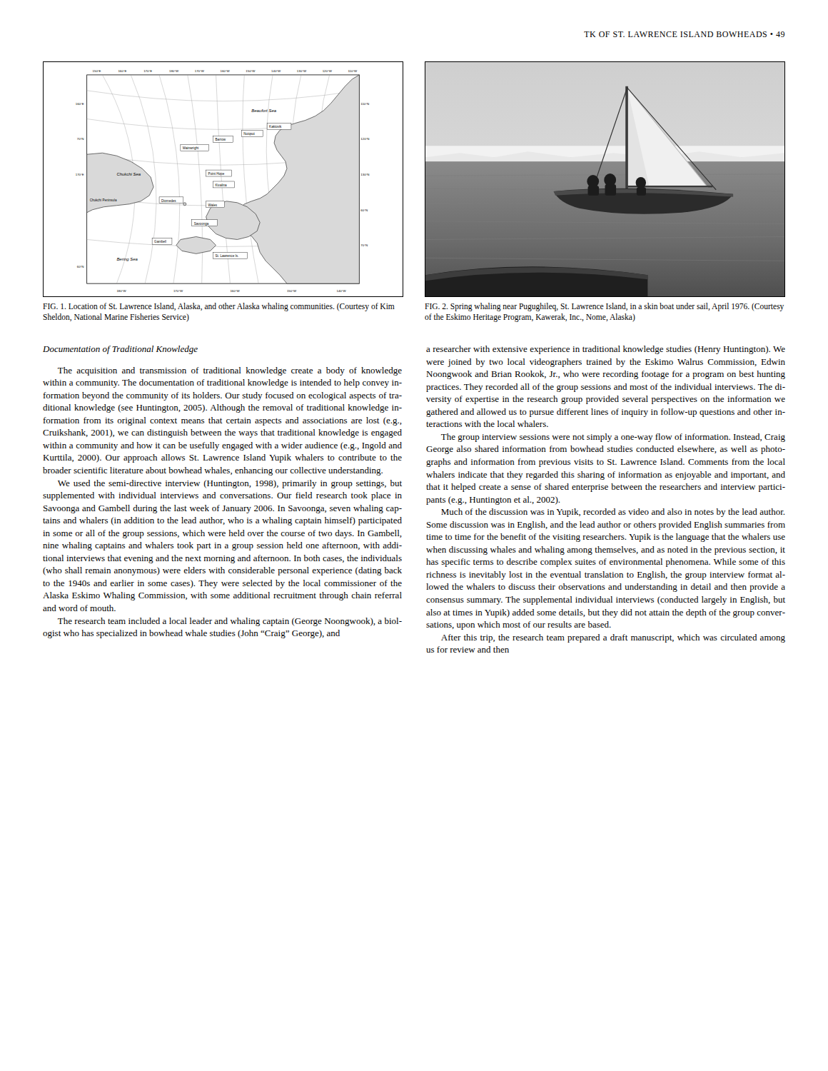TK OF ST. LAWRENCE ISLAND BOWHEADS • 49
150°E 160°E 170°E 180°W 170°W 160°W 150°W 140°W 130°W 120°W 110°W 180°W 170°W 160°W 150°W 140°W 160°E 70°N 170°E 60°N 110°N 120°N 130°N 60°N 70°N Beaufort Sea Chukchi Sea Bering Sea Chukchi Peninsula Nuiqsut Kaktovik Barrow Wainwright Point Hope Kivalina Wales Diomedes Savoonga Gambell St. Lawrence Is.
FIG. 1. Location of St. Lawrence Island, Alaska, and other Alaska whaling communities. (Courtesy of Kim Sheldon, National Marine Fisheries Service)
FIG. 2. Spring whaling near Pugughileq, St. Lawrence Island, in a skin boat under sail, April 1976. (Courtesy of the Eskimo Heritage Program, Kawerak, Inc., Nome, Alaska)
Documentation of Traditional Knowledge
The acquisition and transmission of traditional knowledge create a body of knowledge within a community. The documentation of traditional knowledge is intended to help convey information beyond the community of its holders. Our study focused on ecological aspects of traditional knowledge (see Huntington, 2005). Although the removal of traditional knowledge information from its original context means that certain aspects and associations are lost (e.g., Cruikshank, 2001), we can distinguish between the ways that traditional knowledge is engaged within a community and how it can be usefully engaged with a wider audience (e.g., Ingold and Kurttila, 2000). Our approach allows St. Lawrence Island Yupik whalers to contribute to the broader scientific literature about bowhead whales, enhancing our collective understanding.
We used the semi-directive interview (Huntington, 1998), primarily in group settings, but supplemented with individual interviews and conversations. Our field research took place in Savoonga and Gambell during the last week of January 2006. In Savoonga, seven whaling captains and whalers (in addition to the lead author, who is a whaling captain himself) participated in some or all of the group sessions, which were held over the course of two days. In Gambell, nine whaling captains and whalers took part in a group session held one afternoon, with additional interviews that evening and the next morning and afternoon. In both cases, the individuals (who shall remain anonymous) were elders with considerable personal experience (dating back to the 1940s and earlier in some cases). They were selected by the local commissioner of the Alaska Eskimo Whaling Commission, with some additional recruitment through chain referral and word of mouth.
The research team included a local leader and whaling captain (George Noongwook), a biologist who has specialized in bowhead whale studies (John “Craig” George), and
a researcher with extensive experience in traditional knowledge studies (Henry Huntington). We were joined by two local videographers trained by the Eskimo Walrus Commission, Edwin Noongwook and Brian Rookok, Jr., who were recording footage for a program on best hunting practices. They recorded all of the group sessions and most of the individual interviews. The diversity of expertise in the research group provided several perspectives on the information we gathered and allowed us to pursue different lines of inquiry in follow-up questions and other interactions with the local whalers.
The group interview sessions were not simply a one-way flow of information. Instead, Craig George also shared information from bowhead studies conducted elsewhere, as well as photographs and information from previous visits to St. Lawrence Island. Comments from the local whalers indicate that they regarded this sharing of information as enjoyable and important, and that it helped create a sense of shared enterprise between the researchers and interview participants (e.g., Huntington et al., 2002).
Much of the discussion was in Yupik, recorded as video and also in notes by the lead author. Some discussion was in English, and the lead author or others provided English summaries from time to time for the benefit of the visiting researchers. Yupik is the language that the whalers use when discussing whales and whaling among themselves, and as noted in the previous section, it has specific terms to describe complex suites of environmental phenomena. While some of this richness is inevitably lost in the eventual translation to English, the group interview format allowed the whalers to discuss their observations and understanding in detail and then provide a consensus summary. The supplemental individual interviews (conducted largely in English, but also at times in Yupik) added some details, but they did not attain the depth of the group conversations, upon which most of our results are based.
After this trip, the research team prepared a draft manuscript, which was circulated among us for review and then